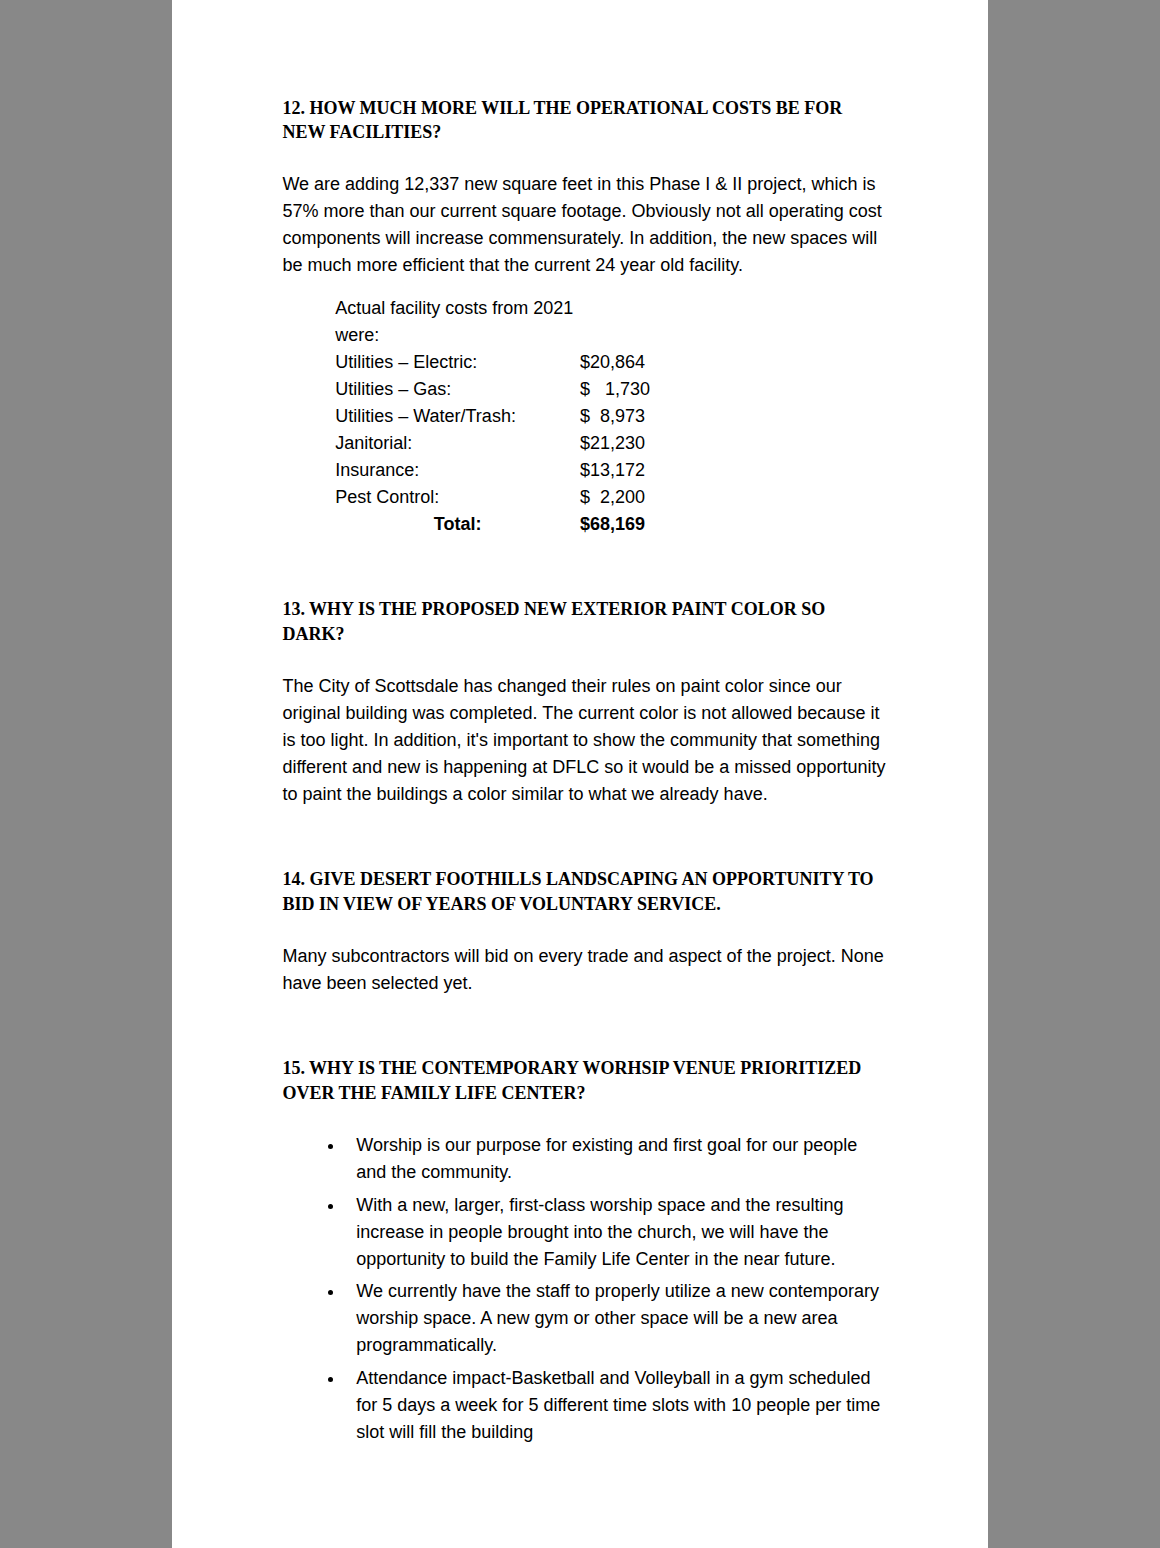12. How much more will the operational costs be for new facilities?
We are adding 12,337 new square feet in this Phase I & II project, which is 57% more than our current square footage. Obviously not all operating cost components will increase commensurately. In addition, the new spaces will be much more efficient that the current 24 year old facility.
Actual facility costs from 2021 were:
Utilities – Electric:$20,864
Utilities – Gas:$ 1,730
Utilities – Water/Trash:$ 8,973
Janitorial:$21,230
Insurance:$13,172
Pest Control:$ 2,200
Total:$68,169
13. Why is the proposed new exterior paint color so dark?
The City of Scottsdale has changed their rules on paint color since our original building was completed. The current color is not allowed because it is too light. In addition, it's important to show the community that something different and new is happening at DFLC so it would be a missed opportunity to paint the buildings a color similar to what we already have.
14. Give Desert Foothills Landscaping an opportunity to bid in view of years of voluntary service.
Many subcontractors will bid on every trade and aspect of the project. None have been selected yet.
15. Why is the contemporary worhsip venue prioritized over the Family Life Center?
Worship is our purpose for existing and first goal for our people and the community.
With a new, larger, first-class worship space and the resulting increase in people brought into the church, we will have the opportunity to build the Family Life Center in the near future.
We currently have the staff to properly utilize a new contemporary worship space. A new gym or other space will be a new area programmatically.
Attendance impact-Basketball and Volleyball in a gym scheduled for 5 days a week for 5 different time slots with 10 people per time slot will fill the building